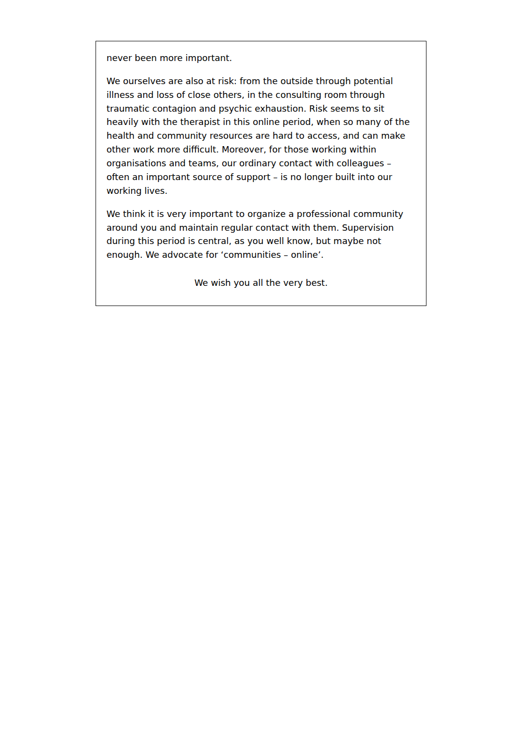never been more important.
We ourselves are also at risk: from the outside through potential illness and loss of close others, in the consulting room through traumatic contagion and psychic exhaustion. Risk seems to sit heavily with the therapist in this online period, when so many of the health and community resources are hard to access, and can make other work more difficult. Moreover, for those working within organisations and teams, our ordinary contact with colleagues – often an important source of support – is no longer built into our working lives.
We think it is very important to organize a professional community around you and maintain regular contact with them. Supervision during this period is central, as you well know, but maybe not enough. We advocate for ‘communities – online’.
We wish you all the very best.